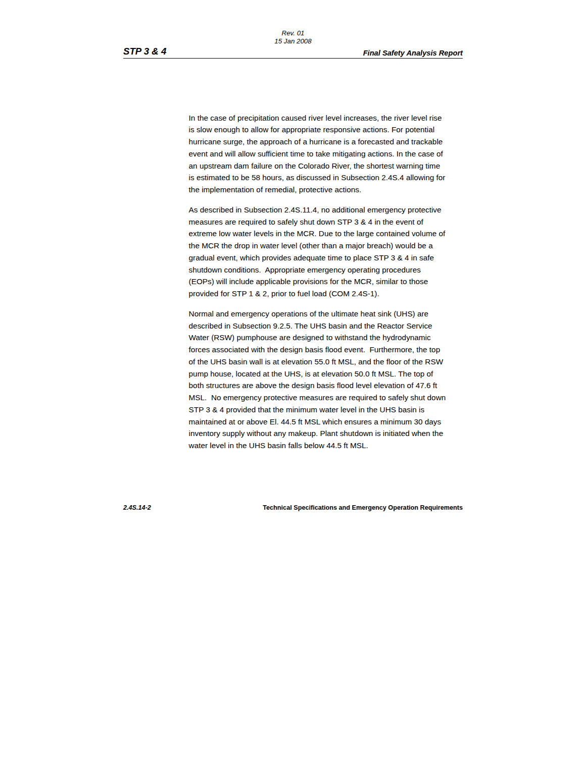Rev. 01
15 Jan 2008
STP 3 & 4
Final Safety Analysis Report
In the case of precipitation caused river level increases, the river level rise is slow enough to allow for appropriate responsive actions. For potential hurricane surge, the approach of a hurricane is a forecasted and trackable event and will allow sufficient time to take mitigating actions. In the case of an upstream dam failure on the Colorado River, the shortest warning time is estimated to be 58 hours, as discussed in Subsection 2.4S.4 allowing for the implementation of remedial, protective actions.
As described in Subsection 2.4S.11.4, no additional emergency protective measures are required to safely shut down STP 3 & 4 in the event of extreme low water levels in the MCR. Due to the large contained volume of the MCR the drop in water level (other than a major breach) would be a gradual event, which provides adequate time to place STP 3 & 4 in safe shutdown conditions. Appropriate emergency operating procedures (EOPs) will include applicable provisions for the MCR, similar to those provided for STP 1 & 2, prior to fuel load (COM 2.4S-1).
Normal and emergency operations of the ultimate heat sink (UHS) are described in Subsection 9.2.5. The UHS basin and the Reactor Service Water (RSW) pumphouse are designed to withstand the hydrodynamic forces associated with the design basis flood event. Furthermore, the top of the UHS basin wall is at elevation 55.0 ft MSL, and the floor of the RSW pump house, located at the UHS, is at elevation 50.0 ft MSL. The top of both structures are above the design basis flood level elevation of 47.6 ft MSL. No emergency protective measures are required to safely shut down STP 3 & 4 provided that the minimum water level in the UHS basin is maintained at or above El. 44.5 ft MSL which ensures a minimum 30 days inventory supply without any makeup. Plant shutdown is initiated when the water level in the UHS basin falls below 44.5 ft MSL.
2.4S.14-2
Technical Specifications and Emergency Operation Requirements